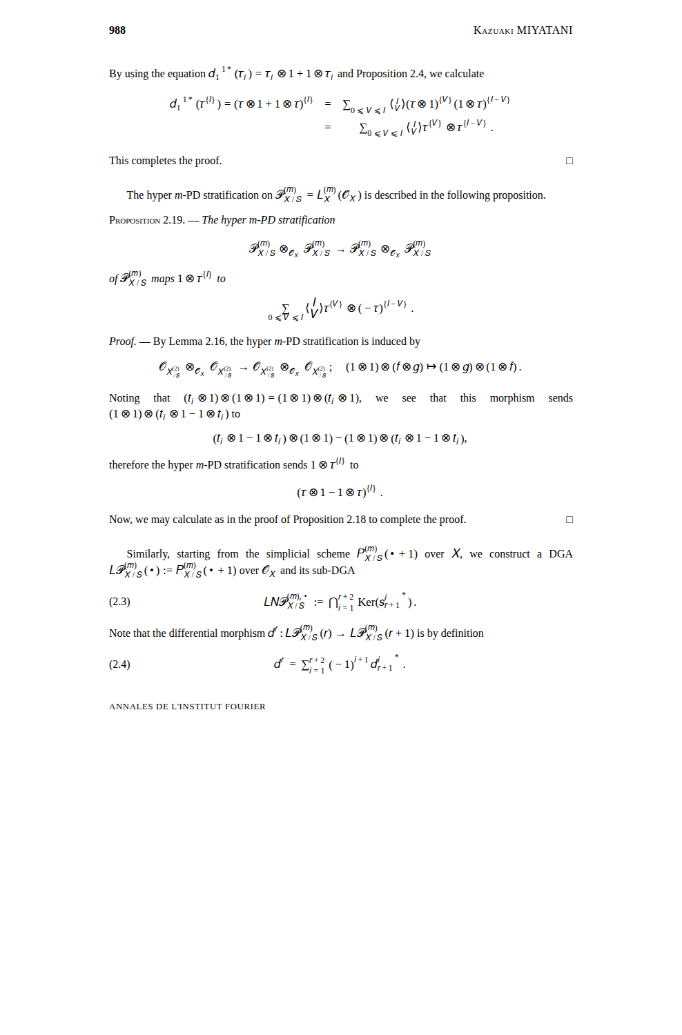988 Kazuaki MIYATANI
By using the equation d11*(τi)=τi⊗1+1⊗τi and Proposition 2.4, we calculate
d11* (τ{I}) = (τ⊗1+1⊗τ){I} = ∑ 0⩽V⩽I ⟨ IV ⟩ (τ⊗1){V} (1⊗τ){I−V} = ∑ 0⩽V⩽I ⟨ IV ⟩ τ{V} ⊗ τ{I−V} .
This completes the proof. □
The hyper m-PD stratification on 𝒫X/S(m)=LX(m)(𝒪X) is described in the following proposition.
Proposition 2.19. — The hyper m-PD stratification
𝒫X/S(m) ⊗𝒪X 𝒫X/S(m) → 𝒫X/S(m) ⊗𝒪X 𝒫X/S(m)
of 𝒫X/S(m) maps 1⊗τ{I} to
∑ 0⩽V⩽I ⟨ IV ⟩ τ{V} ⊗ (−τ){I−V} .
Proof. — By Lemma 2.16, the hyper m-PD stratification is induced by
𝒪X/S(2) ⊗𝒪X 𝒪X/S(2) → 𝒪X/S(2) ⊗𝒪X 𝒪X/S(2) ; (1⊗1)⊗(f⊗g) ↦ (1⊗g)⊗(1⊗f) .
Noting that (ti⊗1)⊗(1⊗1)=(1⊗1)⊗(ti⊗1), we see that this morphism sends (1⊗1)⊗(ti⊗1−1⊗ti) to
(ti⊗1−1⊗ti) ⊗ (1⊗1) − (1⊗1) ⊗ (ti⊗1−1⊗ti) ,
therefore the hyper m-PD stratification sends 1⊗τ{I} to
(τ⊗1−1⊗τ){I} .
Now, we may calculate as in the proof of Proposition 2.18 to complete the proof. □
Similarly, starting from the simplicial scheme PX/S(m)(•+1) over X, we construct a DGA L𝒫X/S(m)(•):=PX/S(m)(•+1) over 𝒪X and its sub-DGA
(2.3) LN 𝒫X/S(m),• := ⋂ i=1 r+2 Ker ( sr+1i* ) .
Note that the differential morphism dr:L𝒫X/S(m)(r)→L𝒫X/S(m)(r+1) is by definition
(2.4) dr = ∑ i=1 r+2 (−1)i+1 dr+1i* .
ANNALES DE L'INSTITUT FOURIER